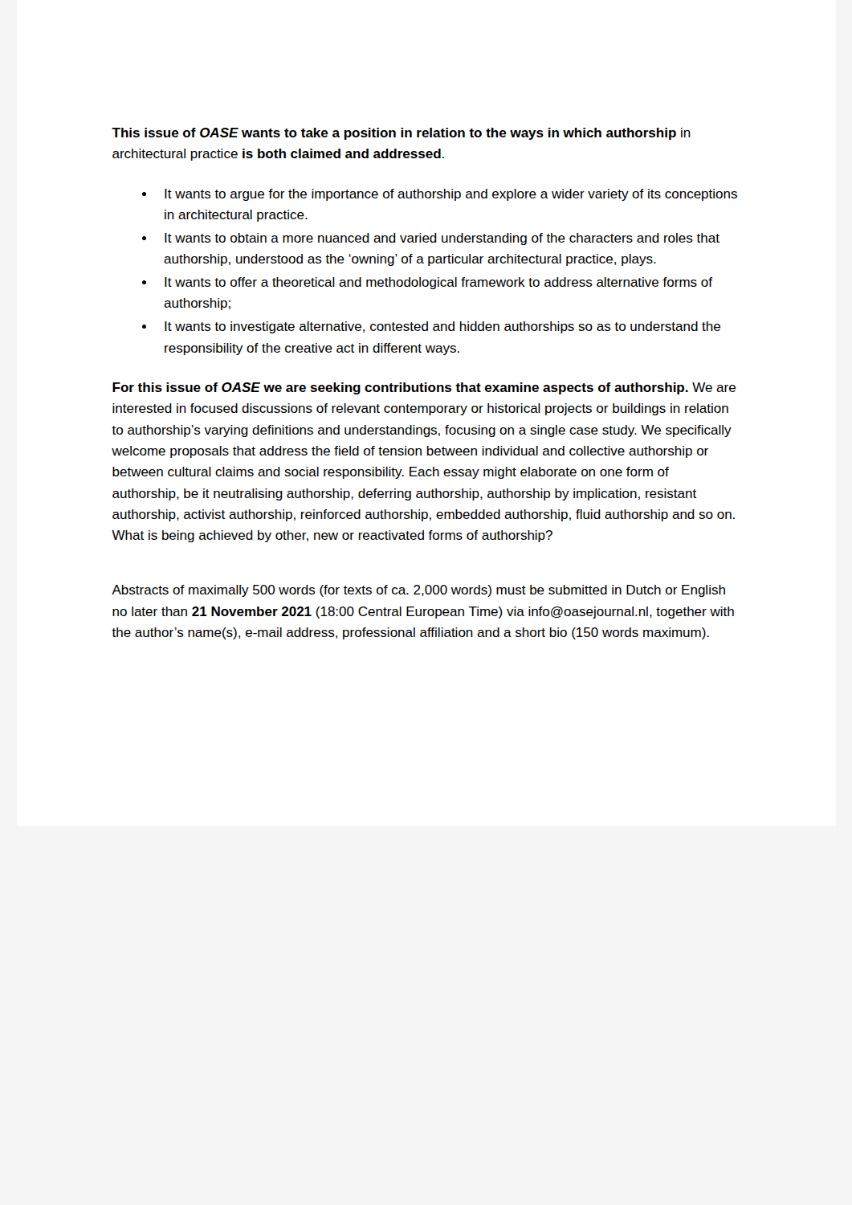This issue of OASE wants to take a position in relation to the ways in which authorship in architectural practice is both claimed and addressed.
It wants to argue for the importance of authorship and explore a wider variety of its conceptions in architectural practice.
It wants to obtain a more nuanced and varied understanding of the characters and roles that authorship, understood as the ‘owning’ of a particular architectural practice, plays.
It wants to offer a theoretical and methodological framework to address alternative forms of authorship;
It wants to investigate alternative, contested and hidden authorships so as to understand the responsibility of the creative act in different ways.
For this issue of OASE we are seeking contributions that examine aspects of authorship. We are interested in focused discussions of relevant contemporary or historical projects or buildings in relation to authorship’s varying definitions and understandings, focusing on a single case study. We specifically welcome proposals that address the field of tension between individual and collective authorship or between cultural claims and social responsibility. Each essay might elaborate on one form of authorship, be it neutralising authorship, deferring authorship, authorship by implication, resistant authorship, activist authorship, reinforced authorship, embedded authorship, fluid authorship and so on. What is being achieved by other, new or reactivated forms of authorship?
Abstracts of maximally 500 words (for texts of ca. 2,000 words) must be submitted in Dutch or English no later than 21 November 2021 (18:00 Central European Time) via info@oasejournal.nl, together with the author’s name(s), e-mail address, professional affiliation and a short bio (150 words maximum).